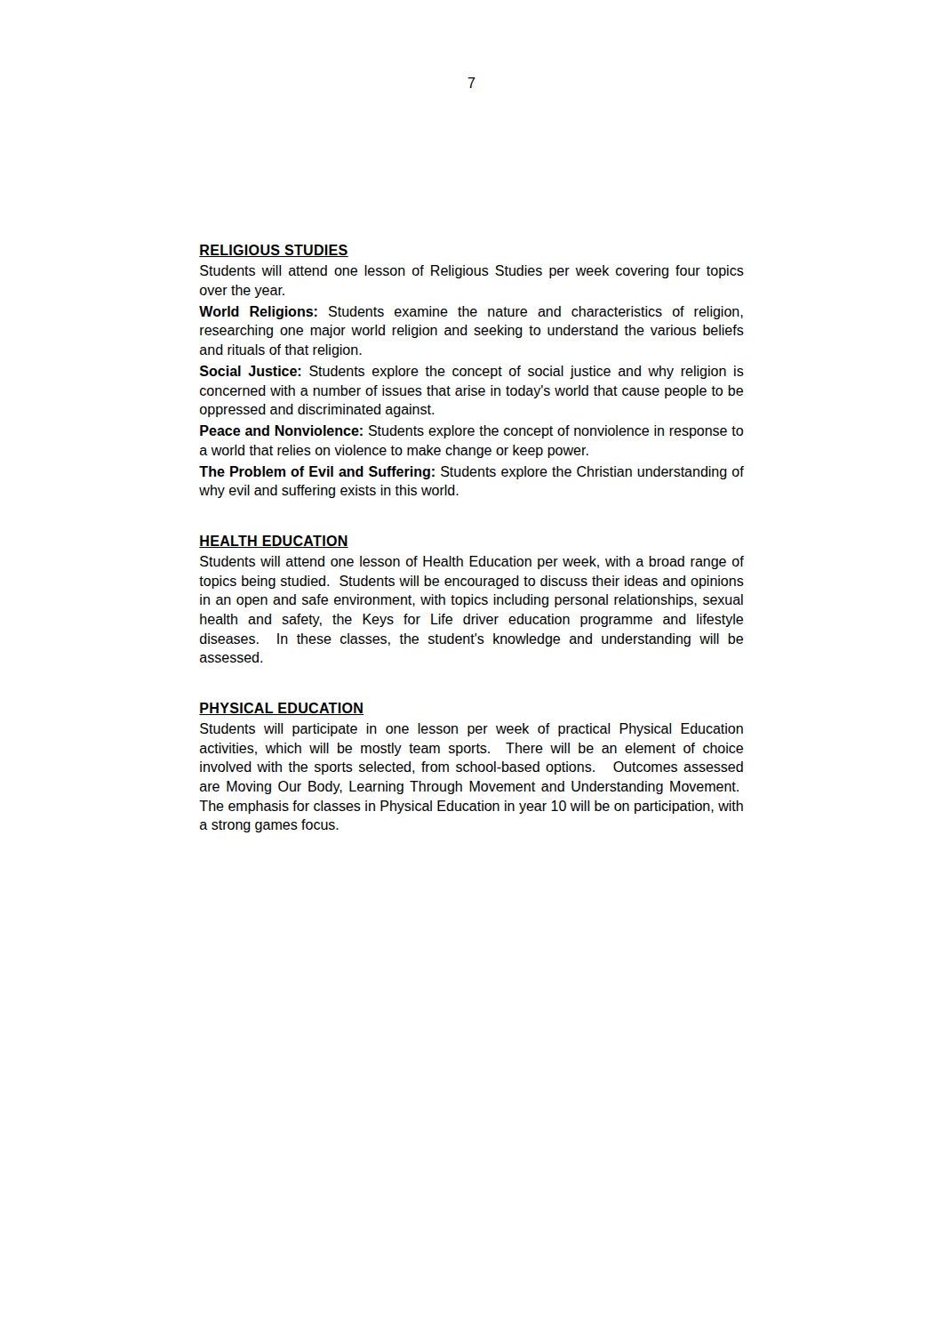7
Religious Studies
Students will attend one lesson of Religious Studies per week covering four topics over the year.
World Religions: Students examine the nature and characteristics of religion, researching one major world religion and seeking to understand the various beliefs and rituals of that religion.
Social Justice: Students explore the concept of social justice and why religion is concerned with a number of issues that arise in today's world that cause people to be oppressed and discriminated against.
Peace and Nonviolence: Students explore the concept of nonviolence in response to a world that relies on violence to make change or keep power.
The Problem of Evil and Suffering: Students explore the Christian understanding of why evil and suffering exists in this world.
Health Education
Students will attend one lesson of Health Education per week, with a broad range of topics being studied. Students will be encouraged to discuss their ideas and opinions in an open and safe environment, with topics including personal relationships, sexual health and safety, the Keys for Life driver education programme and lifestyle diseases. In these classes, the student's knowledge and understanding will be assessed.
Physical Education
Students will participate in one lesson per week of practical Physical Education activities, which will be mostly team sports. There will be an element of choice involved with the sports selected, from school-based options. Outcomes assessed are Moving Our Body, Learning Through Movement and Understanding Movement. The emphasis for classes in Physical Education in year 10 will be on participation, with a strong games focus.